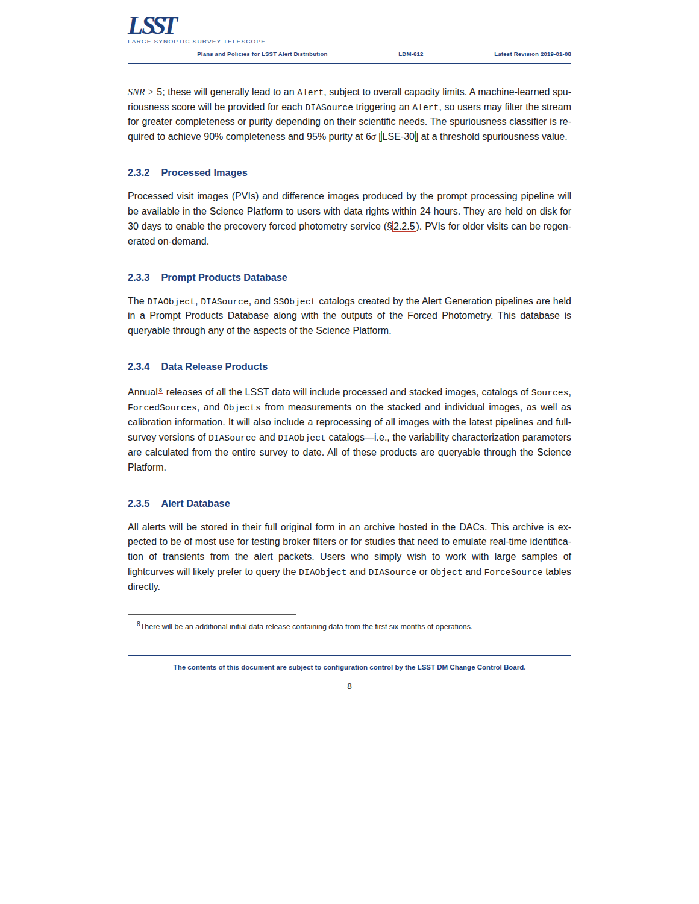LSST
Large Synoptic Survey Telescope
Plans and Policies for LSST Alert Distribution LDM-612 Latest Revision 2019-01-08
SNR > 5; these will generally lead to an Alert, subject to overall capacity limits. A machine-learned spuriousness score will be provided for each DIASource triggering an Alert, so users may filter the stream for greater completeness or purity depending on their scientific needs. The spuriousness classifier is required to achieve 90% completeness and 95% purity at 6σ [LSE-30] at a threshold spuriousness value.
2.3.2 Processed Images
Processed visit images (PVIs) and difference images produced by the prompt processing pipeline will be available in the Science Platform to users with data rights within 24 hours. They are held on disk for 30 days to enable the precovery forced photometry service (§2.2.5). PVIs for older visits can be regenerated on-demand.
2.3.3 Prompt Products Database
The DIAObject, DIASource, and SSObject catalogs created by the Alert Generation pipelines are held in a Prompt Products Database along with the outputs of the Forced Photometry. This database is queryable through any of the aspects of the Science Platform.
2.3.4 Data Release Products
Annual8 releases of all the LSST data will include processed and stacked images, catalogs of Sources, ForcedSources, and Objects from measurements on the stacked and individual images, as well as calibration information. It will also include a reprocessing of all images with the latest pipelines and full-survey versions of DIASource and DIAObject catalogs—i.e., the variability characterization parameters are calculated from the entire survey to date. All of these products are queryable through the Science Platform.
2.3.5 Alert Database
All alerts will be stored in their full original form in an archive hosted in the DACs. This archive is expected to be of most use for testing broker filters or for studies that need to emulate real-time identification of transients from the alert packets. Users who simply wish to work with large samples of lightcurves will likely prefer to query the DIAObject and DIASource or Object and ForceSource tables directly.
8There will be an additional initial data release containing data from the first six months of operations.
The contents of this document are subject to configuration control by the LSST DM Change Control Board.
8